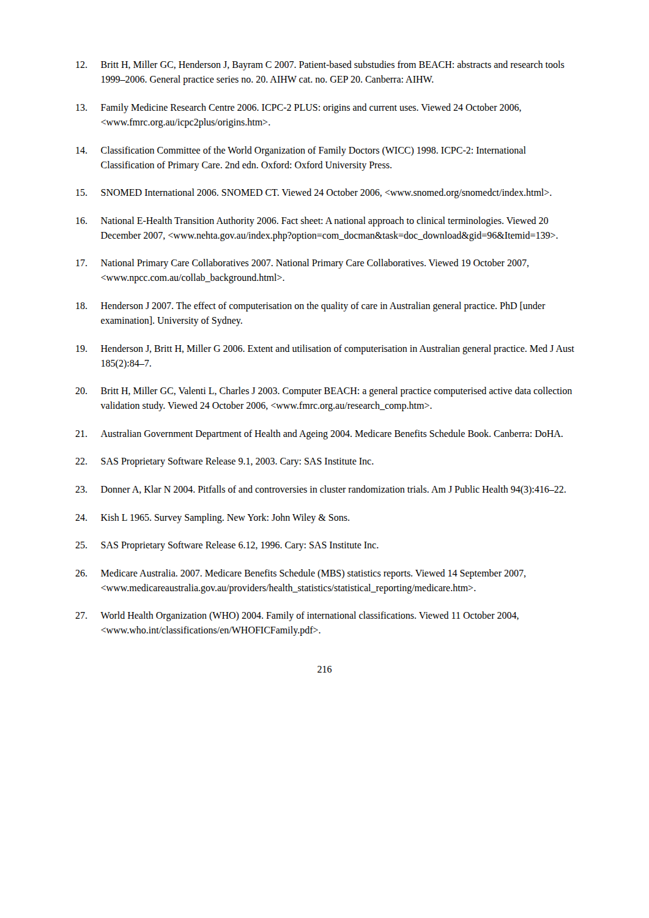Britt H, Miller GC, Henderson J, Bayram C 2007. Patient-based substudies from BEACH: abstracts and research tools 1999–2006. General practice series no. 20. AIHW cat. no. GEP 20. Canberra: AIHW.
Family Medicine Research Centre 2006. ICPC-2 PLUS: origins and current uses. Viewed 24 October 2006, <www.fmrc.org.au/icpc2plus/origins.htm>.
Classification Committee of the World Organization of Family Doctors (WICC) 1998. ICPC-2: International Classification of Primary Care. 2nd edn. Oxford: Oxford University Press.
SNOMED International 2006. SNOMED CT. Viewed 24 October 2006, <www.snomed.org/snomedct/index.html>.
National E-Health Transition Authority 2006. Fact sheet: A national approach to clinical terminologies. Viewed 20 December 2007, <www.nehta.gov.au/index.php?option=com_docman&task=doc_download&gid=96&Itemid=139>.
National Primary Care Collaboratives 2007. National Primary Care Collaboratives. Viewed 19 October 2007, <www.npcc.com.au/collab_background.html>.
Henderson J 2007. The effect of computerisation on the quality of care in Australian general practice. PhD [under examination]. University of Sydney.
Henderson J, Britt H, Miller G 2006. Extent and utilisation of computerisation in Australian general practice. Med J Aust 185(2):84–7.
Britt H, Miller GC, Valenti L, Charles J 2003. Computer BEACH: a general practice computerised active data collection validation study. Viewed 24 October 2006, <www.fmrc.org.au/research_comp.htm>.
Australian Government Department of Health and Ageing 2004. Medicare Benefits Schedule Book. Canberra: DoHA.
SAS Proprietary Software Release 9.1, 2003. Cary: SAS Institute Inc.
Donner A, Klar N 2004. Pitfalls of and controversies in cluster randomization trials. Am J Public Health 94(3):416–22.
Kish L 1965. Survey Sampling. New York: John Wiley & Sons.
SAS Proprietary Software Release 6.12, 1996. Cary: SAS Institute Inc.
Medicare Australia. 2007. Medicare Benefits Schedule (MBS) statistics reports. Viewed 14 September 2007, <www.medicareaustralia.gov.au/providers/health_statistics/statistical_reporting/medicare.htm>.
World Health Organization (WHO) 2004. Family of international classifications. Viewed 11 October 2004, <www.who.int/classifications/en/WHOFICFamily.pdf>.
216